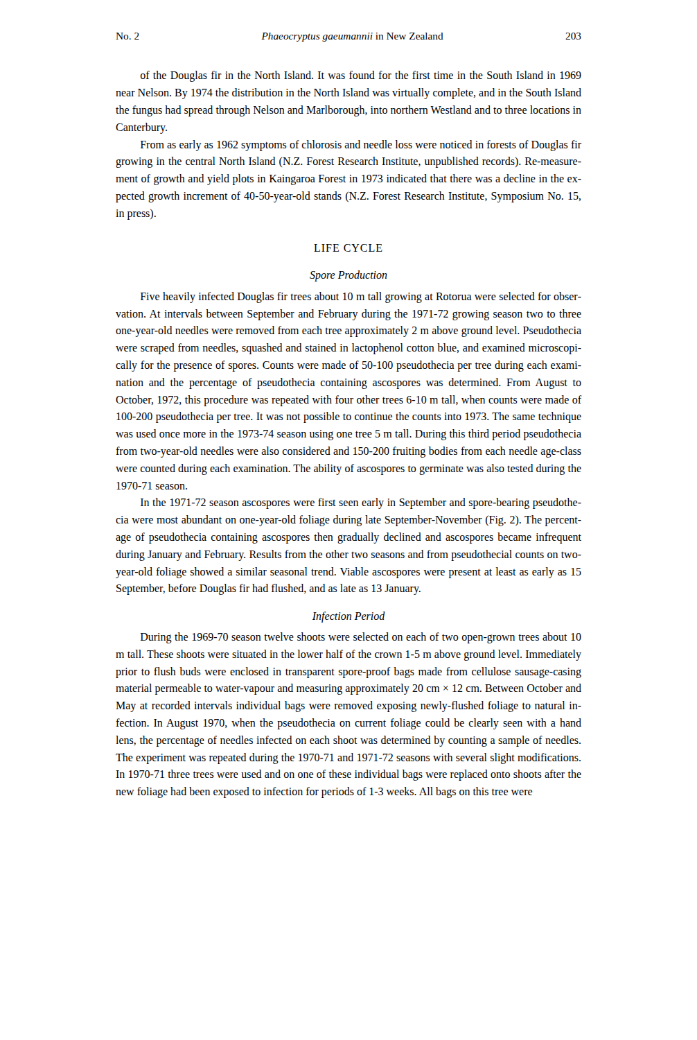No. 2 Phaeocryptus gaeumannii in New Zealand 203
of the Douglas fir in the North Island. It was found for the first time in the South Island in 1969 near Nelson. By 1974 the distribution in the North Island was virtually complete, and in the South Island the fungus had spread through Nelson and Marlborough, into northern Westland and to three locations in Canterbury.
From as early as 1962 symptoms of chlorosis and needle loss were noticed in forests of Douglas fir growing in the central North Island (N.Z. Forest Research Institute, unpublished records). Re-measurement of growth and yield plots in Kaingaroa Forest in 1973 indicated that there was a decline in the expected growth increment of 40-50-year-old stands (N.Z. Forest Research Institute, Symposium No. 15, in press).
LIFE CYCLE
Spore Production
Five heavily infected Douglas fir trees about 10 m tall growing at Rotorua were selected for observation. At intervals between September and February during the 1971-72 growing season two to three one-year-old needles were removed from each tree approximately 2 m above ground level. Pseudothecia were scraped from needles, squashed and stained in lactophenol cotton blue, and examined microscopically for the presence of spores. Counts were made of 50-100 pseudothecia per tree during each examination and the percentage of pseudothecia containing ascospores was determined. From August to October, 1972, this procedure was repeated with four other trees 6-10 m tall, when counts were made of 100-200 pseudothecia per tree. It was not possible to continue the counts into 1973. The same technique was used once more in the 1973-74 season using one tree 5 m tall. During this third period pseudothecia from two-year-old needles were also considered and 150-200 fruiting bodies from each needle age-class were counted during each examination. The ability of ascospores to germinate was also tested during the 1970-71 season.
In the 1971-72 season ascospores were first seen early in September and spore-bearing pseudothecia were most abundant on one-year-old foliage during late September-November (Fig. 2). The percentage of pseudothecia containing ascospores then gradually declined and ascospores became infrequent during January and February. Results from the other two seasons and from pseudothecial counts on two-year-old foliage showed a similar seasonal trend. Viable ascospores were present at least as early as 15 September, before Douglas fir had flushed, and as late as 13 January.
Infection Period
During the 1969-70 season twelve shoots were selected on each of two open-grown trees about 10 m tall. These shoots were situated in the lower half of the crown 1-5 m above ground level. Immediately prior to flush buds were enclosed in transparent spore-proof bags made from cellulose sausage-casing material permeable to water-vapour and measuring approximately 20 cm × 12 cm. Between October and May at recorded intervals individual bags were removed exposing newly-flushed foliage to natural infection. In August 1970, when the pseudothecia on current foliage could be clearly seen with a hand lens, the percentage of needles infected on each shoot was determined by counting a sample of needles. The experiment was repeated during the 1970-71 and 1971-72 seasons with several slight modifications. In 1970-71 three trees were used and on one of these individual bags were replaced onto shoots after the new foliage had been exposed to infection for periods of 1-3 weeks. All bags on this tree were